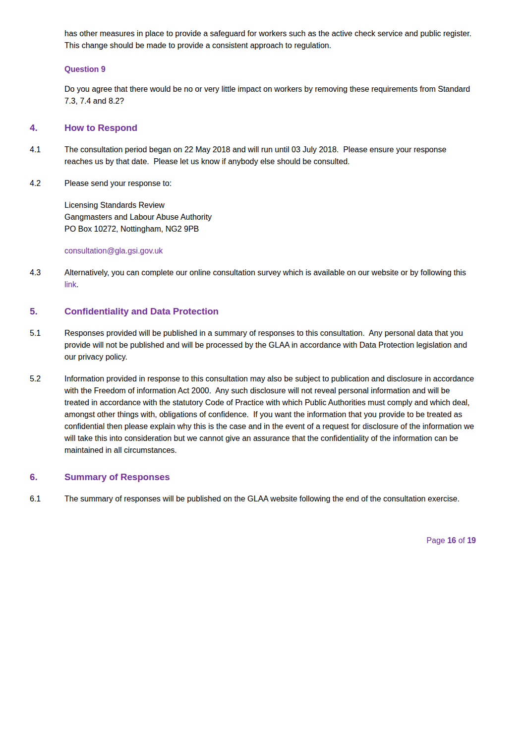has other measures in place to provide a safeguard for workers such as the active check service and public register. This change should be made to provide a consistent approach to regulation.
Question 9
Do you agree that there would be no or very little impact on workers by removing these requirements from Standard 7.3, 7.4 and 8.2?
4. How to Respond
4.1
The consultation period began on 22 May 2018 and will run until 03 July 2018. Please ensure your response reaches us by that date. Please let us know if anybody else should be consulted.
4.2
Please send your response to:
Licensing Standards Review
Gangmasters and Labour Abuse Authority
PO Box 10272, Nottingham, NG2 9PB
consultation@gla.gsi.gov.uk
4.3
Alternatively, you can complete our online consultation survey which is available on our website or by following this link.
5. Confidentiality and Data Protection
5.1
Responses provided will be published in a summary of responses to this consultation. Any personal data that you provide will not be published and will be processed by the GLAA in accordance with Data Protection legislation and our privacy policy.
5.2
Information provided in response to this consultation may also be subject to publication and disclosure in accordance with the Freedom of information Act 2000. Any such disclosure will not reveal personal information and will be treated in accordance with the statutory Code of Practice with which Public Authorities must comply and which deal, amongst other things with, obligations of confidence. If you want the information that you provide to be treated as confidential then please explain why this is the case and in the event of a request for disclosure of the information we will take this into consideration but we cannot give an assurance that the confidentiality of the information can be maintained in all circumstances.
6. Summary of Responses
6.1
The summary of responses will be published on the GLAA website following the end of the consultation exercise.
Page 16 of 19